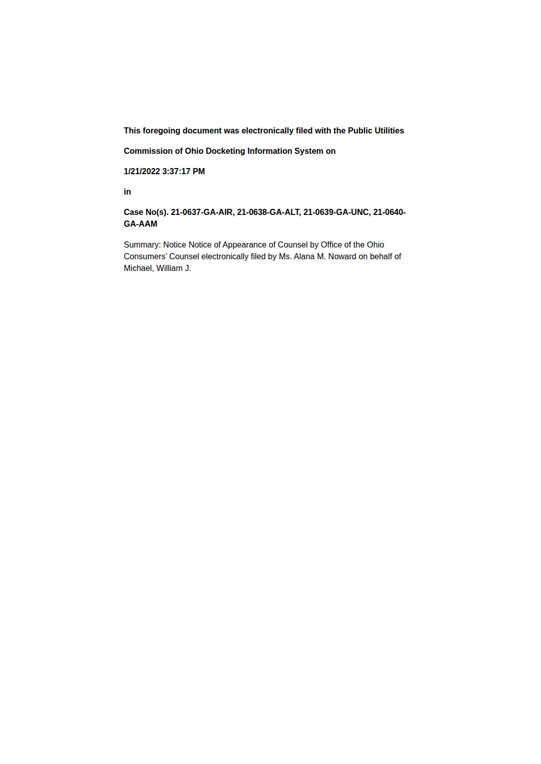This foregoing document was electronically filed with the Public Utilities
Commission of Ohio Docketing Information System on
1/21/2022 3:37:17 PM
in
Case No(s). 21-0637-GA-AIR, 21-0638-GA-ALT, 21-0639-GA-UNC, 21-0640-GA-AAM
Summary: Notice Notice of Appearance of Counsel by Office of the Ohio Consumers’ Counsel electronically filed by Ms. Alana M. Noward on behalf of Michael, William J.